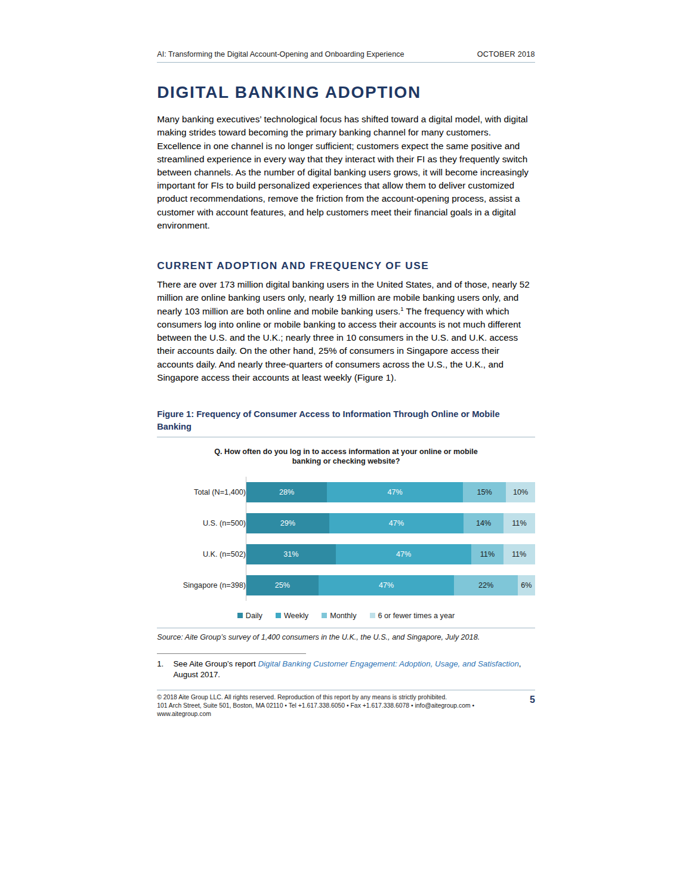AI: Transforming the Digital Account-Opening and Onboarding Experience
OCTOBER 2018
DIGITAL BANKING ADOPTION
Many banking executives’ technological focus has shifted toward a digital model, with digital making strides toward becoming the primary banking channel for many customers. Excellence in one channel is no longer sufficient; customers expect the same positive and streamlined experience in every way that they interact with their FI as they frequently switch between channels. As the number of digital banking users grows, it will become increasingly important for FIs to build personalized experiences that allow them to deliver customized product recommendations, remove the friction from the account-opening process, assist a customer with account features, and help customers meet their financial goals in a digital environment.
CURRENT ADOPTION AND FREQUENCY OF USE
There are over 173 million digital banking users in the United States, and of those, nearly 52 million are online banking users only, nearly 19 million are mobile banking users only, and nearly 103 million are both online and mobile banking users.1 The frequency with which consumers log into online or mobile banking to access their accounts is not much different between the U.S. and the U.K.; nearly three in 10 consumers in the U.S. and U.K. access their accounts daily. On the other hand, 25% of consumers in Singapore access their accounts daily. And nearly three-quarters of consumers across the U.S., the U.K., and Singapore access their accounts at least weekly (Figure 1).
Figure 1: Frequency of Consumer Access to Information Through Online or Mobile Banking
Q. How often do you log in to access information at your online or mobile
banking or checking website?
| Total (N=1,400) | 28% 47% 15% 10% |
| U.S. (n=500) | 29% 47% 14% 11% |
| U.K. (n=502) | 31% 47% 11% 11% |
| Singapore (n=398) | 25% 47% 22% 6% |
Daily
Weekly
Monthly
6 or fewer times a year
Source: Aite Group’s survey of 1,400 consumers in the U.K., the U.S., and Singapore, July 2018.
1.
See Aite Group’s report Digital Banking Customer Engagement: Adoption, Usage, and Satisfaction, August 2017.
© 2018 Aite Group LLC. All rights reserved. Reproduction of this report by any means is strictly prohibited.
101 Arch Street, Suite 501, Boston, MA 02110 • Tel +1.617.338.6050 • Fax +1.617.338.6078 • info@aitegroup.com • www.aitegroup.com
5